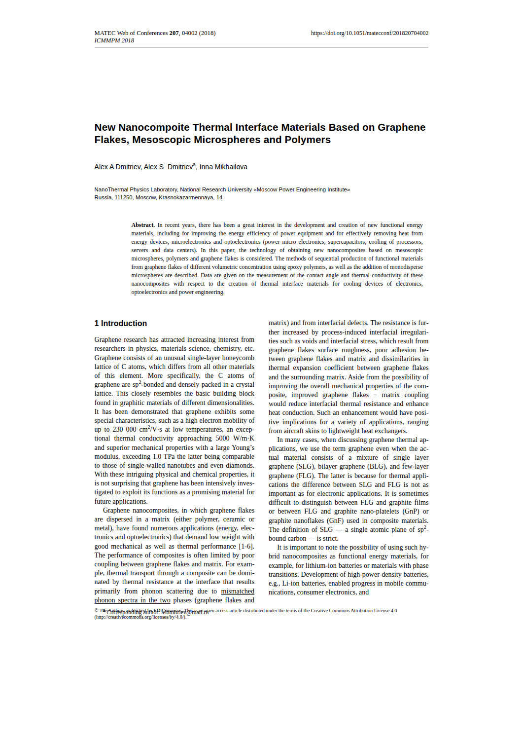MATEC Web of Conferences 207, 04002 (2018)
ICMMPM 2018
https://doi.org/10.1051/matecconf/201820704002
New Nanocompoite Thermal Interface Materials Based on Graphene Flakes, Mesoscopic Microspheres and Polymers
Alex A Dmitriev, Alex S Dmitrieva, Inna Mikhailova
NanoThermal Physics Laboratory, National Research University «Moscow Power Engineering Institute»
Russia, 111250, Moscow, Krasnokazarmennaya, 14
Abstract. In recent years, there has been a great interest in the development and creation of new functional energy materials, including for improving the energy efficiency of power equipment and for effectively removing heat from energy devices, microelectronics and optoelectronics (power micro electronics, supercapacitors, cooling of processors, servers and data centers). In this paper, the technology of obtaining new nanocomposites based on mesoscopic microspheres, polymers and graphene flakes is considered. The methods of sequential production of functional materials from graphene flakes of different volumetric concentration using epoxy polymers, as well as the addition of monodisperse microspheres are described. Data are given on the measurement of the contact angle and thermal conductivity of these nanocomposites with respect to the creation of thermal interface materials for cooling devices of electronics, optoelectronics and power engineering.
1 Introduction
Graphene research has attracted increasing interest from researchers in physics, materials science, chemistry, etc. Graphene consists of an unusual single-layer honeycomb lattice of C atoms, which differs from all other materials of this element. More specifically, the C atoms of graphene are sp2-bonded and densely packed in a crystal lattice. This closely resembles the basic building block found in graphitic materials of different dimensionalities. It has been demonstrated that graphene exhibits some special characteristics, such as a high electron mobility of up to 230 000 cm2/V·s at low temperatures, an exceptional thermal conductivity approaching 5000 W/m·K and superior mechanical properties with a large Young’s modulus, exceeding 1.0 TPa the latter being comparable to those of single-walled nanotubes and even diamonds. With these intriguing physical and chemical properties, it is not surprising that graphene has been intensively investigated to exploit its functions as a promising material for future applications.
Graphene nanocomposites, in which graphene flakes are dispersed in a matrix (either polymer, ceramic or metal), have found numerous applications (energy, electronics and optoelectronics) that demand low weight with good mechanical as well as thermal performance [1-6]. The performance of composites is often limited by poor coupling between graphene flakes and matrix. For example, thermal transport through a composite can be dominated by thermal resistance at the interface that results primarily from phonon scattering due to mismatched phonon spectra in the two phases (graphene flakes and matrix) and from interfacial defects. The resistance is further increased by process-induced interfacial irregularities such as voids and interfacial stress, which result from graphene flakes surface roughness, poor adhesion between graphene flakes and matrix and dissimilarities in thermal expansion coefficient between graphene flakes and the surrounding matrix. Aside from the possibility of improving the overall mechanical properties of the composite, improved graphene flakes − matrix coupling would reduce interfacial thermal resistance and enhance heat conduction. Such an enhancement would have positive implications for a variety of applications, ranging from aircraft skins to lightweight heat exchangers.
In many cases, when discussing graphene thermal applications, we use the term graphene even when the actual material consists of a mixture of single layer graphene (SLG), bilayer graphene (BLG), and few-layer graphene (FLG). The latter is because for thermal applications the difference between SLG and FLG is not as important as for electronic applications. It is sometimes difficult to distinguish between FLG and graphite films or between FLG and graphite nano-platelets (GnP) or graphite nanoflakes (GnF) used in composite materials. The definition of SLG — a single atomic plane of sp2-bound carbon — is strict.
It is important to note the possibility of using such hybrid nanocomposites as functional energy materials, for example, for lithium-ion batteries or materials with phase transitions. Development of high-power-density batteries, e.g., Li-ion batteries, enabled progress in mobile communications, consumer electronics, and
a Corresponding author: asdmitriev@mail.ru
© The Authors, published by EDP Sciences. This is an open access article distributed under the terms of the Creative Commons Attribution License 4.0 (http://creativecommons.org/licenses/by/4.0/).